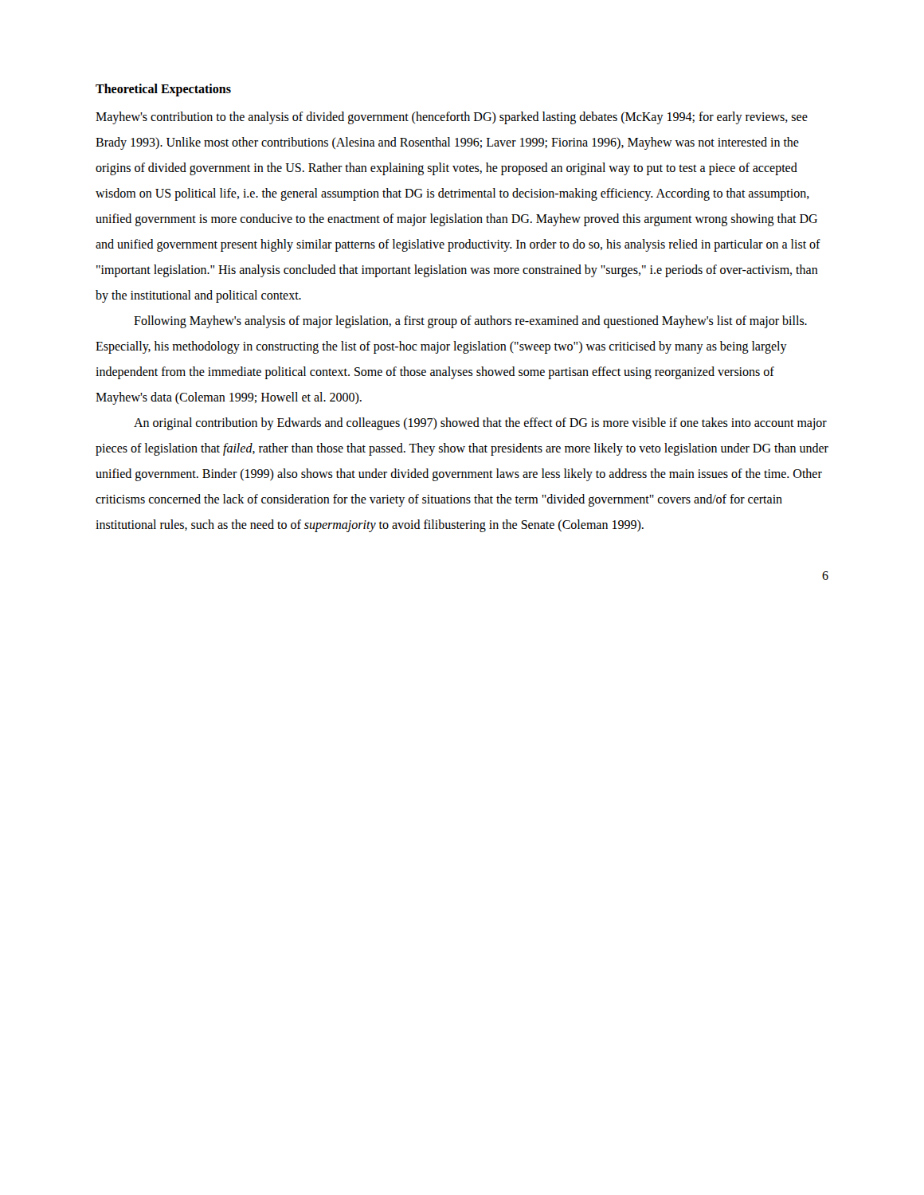Theoretical Expectations
Mayhew's contribution to the analysis of divided government (henceforth DG) sparked lasting debates (McKay 1994; for early reviews, see Brady 1993). Unlike most other contributions (Alesina and Rosenthal 1996; Laver 1999; Fiorina 1996), Mayhew was not interested in the origins of divided government in the US. Rather than explaining split votes, he proposed an original way to put to test a piece of accepted wisdom on US political life, i.e. the general assumption that DG is detrimental to decision-making efficiency. According to that assumption, unified government is more conducive to the enactment of major legislation than DG. Mayhew proved this argument wrong showing that DG and unified government present highly similar patterns of legislative productivity. In order to do so, his analysis relied in particular on a list of "important legislation." His analysis concluded that important legislation was more constrained by "surges," i.e periods of over-activism, than by the institutional and political context.
Following Mayhew's analysis of major legislation, a first group of authors re-examined and questioned Mayhew's list of major bills. Especially, his methodology in constructing the list of post-hoc major legislation ("sweep two") was criticised by many as being largely independent from the immediate political context. Some of those analyses showed some partisan effect using reorganized versions of Mayhew's data (Coleman 1999; Howell et al. 2000).
An original contribution by Edwards and colleagues (1997) showed that the effect of DG is more visible if one takes into account major pieces of legislation that failed, rather than those that passed. They show that presidents are more likely to veto legislation under DG than under unified government. Binder (1999) also shows that under divided government laws are less likely to address the main issues of the time. Other criticisms concerned the lack of consideration for the variety of situations that the term "divided government" covers and/of for certain institutional rules, such as the need to of supermajority to avoid filibustering in the Senate (Coleman 1999).
6